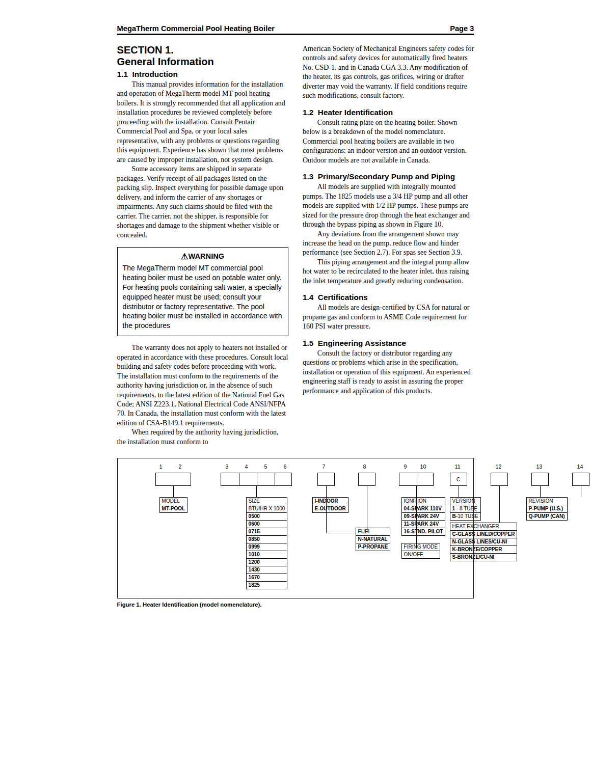MegaTherm Commercial Pool Heating Boiler
Page 3
SECTION 1.
General Information
1.1 Introduction
This manual provides information for the installation and operation of MegaTherm model MT pool heating boilers. It is strongly recommended that all application and installation procedures be reviewed completely before proceeding with the installation. Consult Pentair Commercial Pool and Spa, or your local sales representative, with any problems or questions regarding this equipment. Experience has shown that most problems are caused by improper installation, not system design.
Some accessory items are shipped in separate packages. Verify receipt of all packages listed on the packing slip. Inspect everything for possible damage upon delivery, and inform the carrier of any shortages or impairments. Any such claims should be filed with the carrier. The carrier, not the shipper, is responsible for shortages and damage to the shipment whether visible or concealed.
⚠WARNING
The MegaTherm model MT commercial pool heating boiler must be used on potable water only. For heating pools containing salt water, a specially equipped heater must be used; consult your distributor or factory representative. The pool heating boiler must be installed in accordance with the procedures
The warranty does not apply to heaters not installed or operated in accordance with these procedures. Consult local building and safety codes before proceeding with work. The installation must conform to the requirements of the authority having jurisdiction or, in the absence of such requirements, to the latest edition of the National Fuel Gas Code; ANSI Z223.1, National Electrical Code ANSI/NFPA 70. In Canada, the installation must conform with the latest edition of CSA-B149.1 requirements.
When required by the authority having jurisdiction, the installation must conform to
American Society of Mechanical Engineers safety codes for controls and safety devices for automatically fired heaters No. CSD-1, and in Canada CGA 3.3. Any modification of the heater, its gas controls, gas orifices, wiring or drafter diverter may void the warranty. If field conditions require such modifications, consult factory.
1.2 Heater Identification
Consult rating plate on the heating boiler. Shown below is a breakdown of the model nomenclature. Commercial pool heating boilers are available in two configurations: an indoor version and an outdoor version. Outdoor models are not available in Canada.
1.3 Primary/Secondary Pump and Piping
All models are supplied with integrally mounted pumps. The 1825 models use a 3/4 HP pump and all other models are supplied with 1/2 HP pumps. These pumps are sized for the pressure drop through the heat exchanger and through the bypass piping as shown in Figure 10.
Any deviations from the arrangement shown may increase the head on the pump, reduce flow and hinder performance (see Section 2.7). For spas see Section 3.9.
This piping arrangement and the integral pump allow hot water to be recirculated to the heater inlet, thus raising the inlet temperature and greatly reducing condensation.
1.4 Certifications
All models are design-certified by CSA for natural or propane gas and conform to ASME Code requirement for 160 PSI water pressure.
1.5 Engineering Assistance
Consult the factory or distributor regarding any questions or problems which arise in the specification, installation or operation of this equipment. An experienced engineering staff is ready to assist in assuring the proper performance and application of this products.
1 2 3 4 5 6 7 8 9 10 11 12 13 14
C
| MODEL |
| MT-POOL |
| SIZE |
| BTU/HR X 1000 |
| 0500 |
| 0600 |
| 0715 |
| 0850 |
| 0999 |
| 1010 |
| 1200 |
| 1430 |
| 1670 |
| 1825 |
| I-INDOOR |
| E-OUTDOOR |
| FUEL |
| N-NATURAL |
| P-PROPANE |
| IGNITION |
| 04-SPARK 110V |
| 09-SPARK 24V |
| 11-SPARK 24V |
| 16-STND. PILOT |
| FIRING MODE |
| ON/OFF |
| VERSION |
| 1 - 8 TUBE |
| B -10 TUBE |
| HEAT EXCHANGER |
| C-GLASS LINED/COPPER |
| N-GLASS LINES/CU-NI |
| K-BRONZE/COPPER |
| S-BRONZE/CU-NI |
| REVISION |
| P-PUMP (U.S.) |
| Q-PUMP (CAN) |
Figure 1. Heater Identification (model nomenclature).